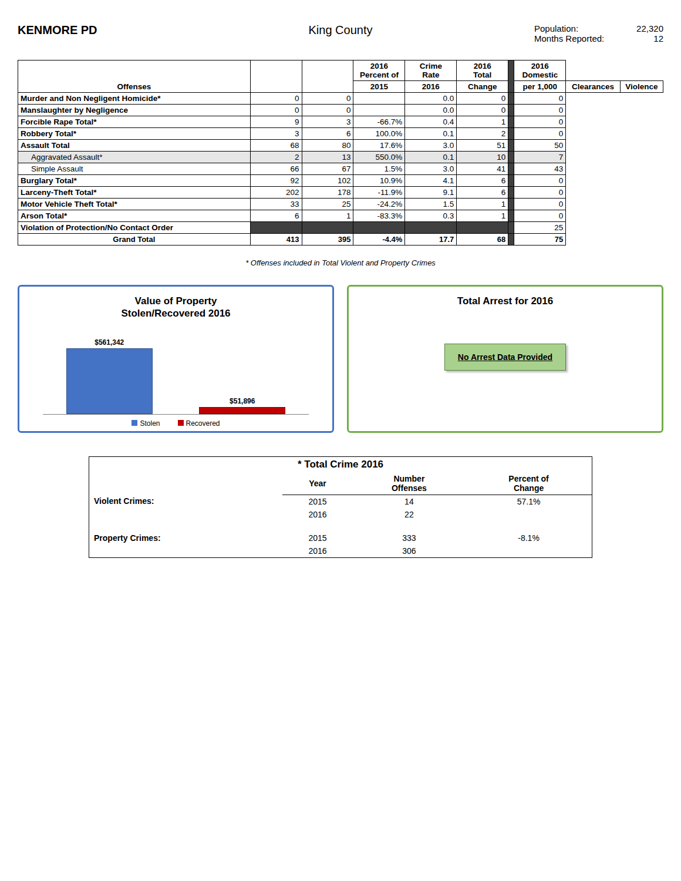KENMORE PD
King County
Population: 22,320
Months Reported: 12
| Offenses | | | 2016 Percent of | Crime Rate | 2016 Total | | 2016 Domestic |
| --- | --- | --- | --- | --- | --- | --- | --- |
| 2015 | 2016 | Change | per 1,000 | Clearances | Violence |
| Murder and Non Negligent Homicide* | 0 | 0 | | 0.0 | 0 | | 0 |
| Manslaughter by Negligence | 0 | 0 | | 0.0 | 0 | | 0 |
| Forcible Rape Total* | 9 | 3 | -66.7% | 0.4 | 1 | | 0 |
| Robbery Total* | 3 | 6 | 100.0% | 0.1 | 2 | | 0 |
| Assault Total | 68 | 80 | 17.6% | 3.0 | 51 | | 50 |
| Aggravated Assault* | 2 | 13 | 550.0% | 0.1 | 10 | | 7 |
| Simple Assault | 66 | 67 | 1.5% | 3.0 | 41 | | 43 |
| Burglary Total* | 92 | 102 | 10.9% | 4.1 | 6 | | 0 |
| Larceny-Theft Total* | 202 | 178 | -11.9% | 9.1 | 6 | | 0 |
| Motor Vehicle Theft Total* | 33 | 25 | -24.2% | 1.5 | 1 | | 0 |
| Arson Total* | 6 | 1 | -83.3% | 0.3 | 1 | | 0 |
| Violation of Protection/No Contact Order | | | | | | | 25 |
| Grand Total | 413 | 395 | -4.4% | 17.7 | 68 | | 75 |
* Offenses included in Total Violent and Property Crimes
Value of Property
Stolen/Recovered 2016
$561,342
$51,896
Stolen
Recovered
Total Arrest for 2016
No Arrest Data Provided
| * Total Crime 2016 |
| | Year | Number Offenses | Percent of Change |
| Violent Crimes: | 2015 | 14 | 57.1% |
| | 2016 | 22 | |
| Property Crimes: | 2015 | 333 | -8.1% |
| | 2016 | 306 | |